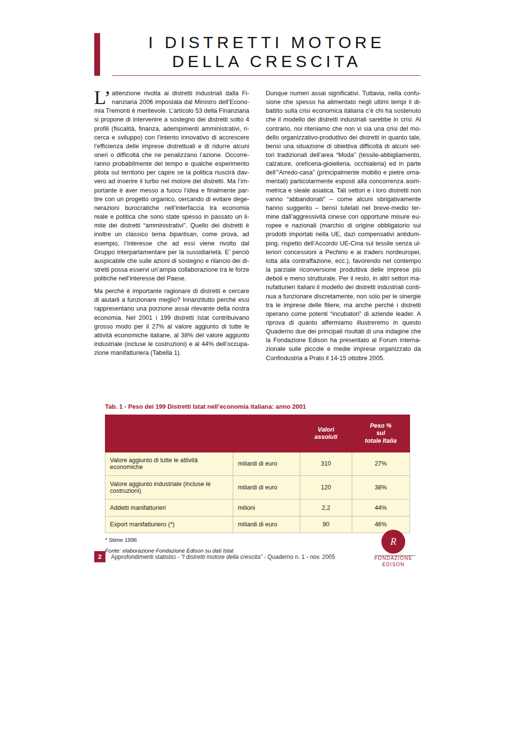I distretti motore della crescita
L’attenzione rivolta ai distretti industriali dalla Finanziaria 2006 impostata dal Ministro dell’Economia Tremonti è meritevole. L’articolo 53 della Finanziaria si propone di intervenire a sostegno dei distretti sotto 4 profili (fiscalità, finanza, adempimenti amministrativi, ricerca e sviluppo) con l’intento innovativo di accrescere l’efficienza delle imprese distrettuali e di ridurre alcuni oneri o difficoltà che ne penalizzano l’azione. Occorreranno probabilmente del tempo e qualche esperimento pilota sul territorio per capire se la politica riuscirà davvero ad inserire il turbo nel motore dei distretti. Ma l’importante è aver messo a fuoco l’idea e finalmente partire con un progetto organico, cercando di evitare degenerazioni burocratiche nell’interfaccia tra economia reale e politica che sono state spesso in passato un limite dei distretti “amministrativi”. Quello dei distretti è inoltre un classico tema bipartisan, come prova, ad esempio, l’interesse che ad essi viene rivolto dal Gruppo interparlamentare per la sussidiarietà. E’ perciò auspicabile che sulle azioni di sostegno e rilancio dei distretti possa esservi un’ampia collaborazione tra le forze politiche nell’interesse del Paese.
Ma perché è importante ragionare di distretti e cercare di aiutarli a funzionare meglio? Innanzitutto perché essi rappresentano una porzione assai rilevante della nostra economia. Nel 2001 i 199 distretti Istat contribuivano grosso modo per il 27% al valore aggiunto di tutte le attività economiche italiane, al 38% del valore aggiunto industriale (incluse le costruzioni) e al 44% dell’occupazione manifatturiera (Tabella 1).
Dunque numeri assai significativi. Tuttavia, nella confusione che spesso ha alimentato negli ultimi tempi il dibattito sulla crisi economica italiana c’è chi ha sostenuto che il modello dei distretti industriali sarebbe in crisi. Al contrario, noi riteniamo che non vi sia una crisi del modello organizzativo-produttivo dei distretti in quanto tale, bensì una situazione di obiettiva difficoltà di alcuni settori tradizionali dell’area “Moda” (tessile-abbigliamento, calzature, oreficeria-gioielleria, occhialeria) ed in parte dell’”Arredo-casa” (principalmente mobilio e pietre ornamentali) particolarmente esposti alla concorrenza asimmetrica e sleale asiatica. Tali settori e i loro distretti non vanno “abbandonati” – come alcuni sbrigativamente hanno suggerito – bensì tutelati nel breve-medio termine dall’aggressività cinese con opportune misure europee e nazionali (marchio di origine obbligatorio sui prodotti importati nella UE, dazi compensativi antidumping, rispetto dell’Accordo UE-Cina sul tessile senza ulteriori concessioni a Pechino e ai traders nordeuropei, lotta alla contraffazione, ecc.), favorendo nel contempo la parziale riconversione produttiva delle imprese più deboli e meno strutturate. Per il resto, in altri settori manufatturieri italiani il modello dei distretti industriali continua a funzionare discretamente, non solo per le sinergie tra le imprese delle filiere, ma anche perché i distretti operano come potenti “incubatori” di aziende leader. A riprova di quanto affermiamo illustreremo in questo Quaderno due dei principali risultati di una indagine che la Fondazione Edison ha presentato al Forum internazionale sulle piccole e medie imprese organizzato da Confindustria a Prato il 14-15 ottobre 2005.
Tab. 1 - Peso dei 199 Distretti Istat nell’economia italiana: anno 2001
| | | Valori assoluti | Peso % sul totale Italia |
| --- | --- | --- | --- |
| Valore aggiunto di tutte le attività economiche | miliardi di euro | 310 | 27% |
| Valore aggiunto industriale (incluse le costruzioni) | miliardi di euro | 120 | 38% |
| Addetti manifatturieri | milioni | 2,2 | 44% |
| Export manifatturiero (*) | miliardi di euro | 90 | 46% |
* Stime 1996
Fonte: elaborazione Fondazione Edison su dati Istat
2 Approfondimenti statistici - “I distretti motore della crescita” - Quaderno n. 1 - nov. 2005
R
Fondazione
Edison